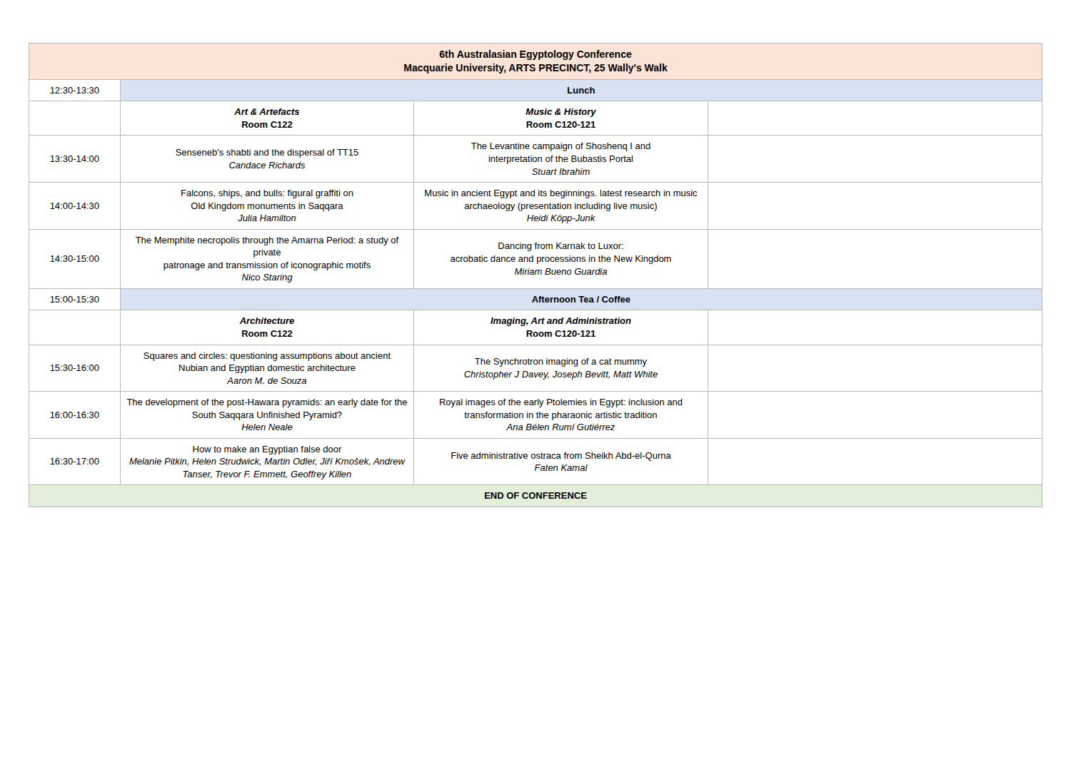| 6th Australasian Egyptology Conference Macquarie University, ARTS PRECINCT, 25 Wally's Walk |
| 12:30-13:30 | Lunch |
| | Art & Artefacts Room C122 | Music & History Room C120-121 | |
| 13:30-14:00 | Senseneb's shabti and the dispersal of TT15 Candace Richards | The Levantine campaign of Shoshenq I and interpretation of the Bubastis Portal Stuart Ibrahim | |
| 14:00-14:30 | Falcons, ships, and bulls: figural graffiti on Old Kingdom monuments in Saqqara Julia Hamilton | Music in ancient Egypt and its beginnings. latest research in music archaeology (presentation including live music) Heidi Köpp-Junk | |
| 14:30-15:00 | The Memphite necropolis through the Amarna Period: a study of private patronage and transmission of iconographic motifs Nico Staring | Dancing from Karnak to Luxor: acrobatic dance and processions in the New Kingdom Miriam Bueno Guardia | |
| 15:00-15:30 | Afternoon Tea / Coffee |
| | Architecture Room C122 | Imaging, Art and Administration Room C120-121 | |
| 15:30-16:00 | Squares and circles: questioning assumptions about ancient Nubian and Egyptian domestic architecture Aaron M. de Souza | The Synchrotron imaging of a cat mummy Christopher J Davey, Joseph Bevitt, Matt White | |
| 16:00-16:30 | The development of the post-Hawara pyramids: an early date for the South Saqqara Unfinished Pyramid? Helen Neale | Royal images of the early Ptolemies in Egypt: inclusion and transformation in the pharaonic artistic tradition Ana Bélen Rumí Gutiérrez | |
| 16:30-17:00 | How to make an Egyptian false door Melanie Pitkin, Helen Strudwick, Martin Odler, Jiří Kmošek, Andrew Tanser, Trevor F. Emmett, Geoffrey Killen | Five administrative ostraca from Sheikh Abd-el-Qurna Faten Kamal | |
| END OF CONFERENCE |